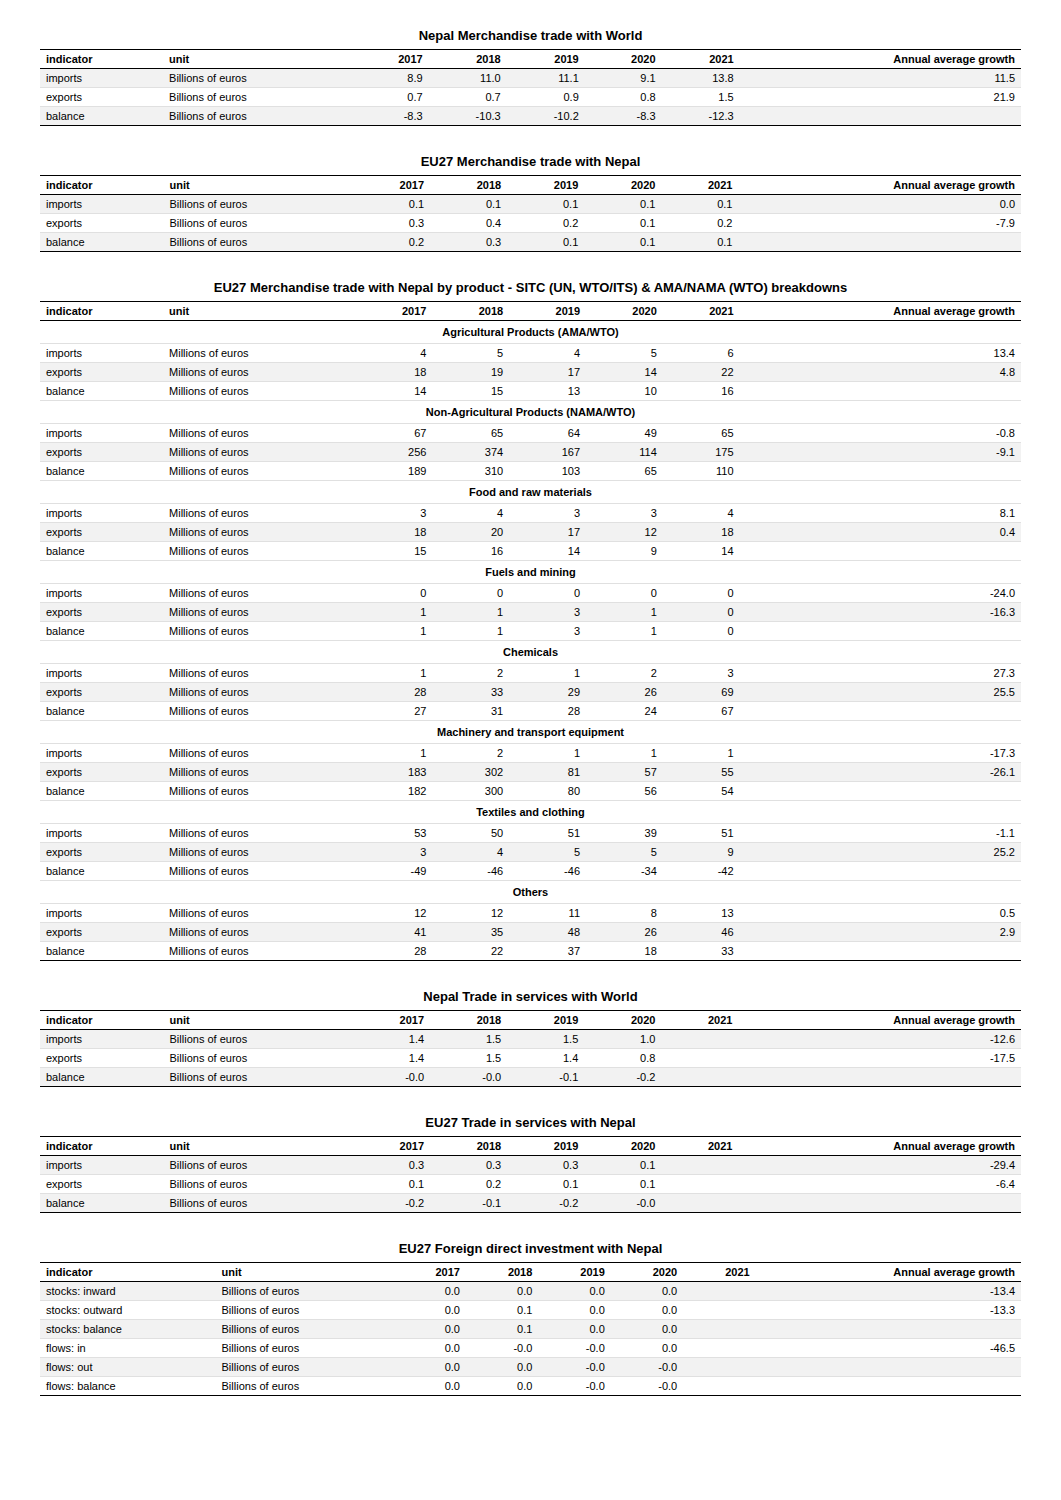Nepal Merchandise trade with World
| indicator | unit | 2017 | 2018 | 2019 | 2020 | 2021 | Annual average growth |
| --- | --- | --- | --- | --- | --- | --- | --- |
| imports | Billions of euros | 8.9 | 11.0 | 11.1 | 9.1 | 13.8 | 11.5 |
| exports | Billions of euros | 0.7 | 0.7 | 0.9 | 0.8 | 1.5 | 21.9 |
| balance | Billions of euros | -8.3 | -10.3 | -10.2 | -8.3 | -12.3 | |
EU27 Merchandise trade with Nepal
| indicator | unit | 2017 | 2018 | 2019 | 2020 | 2021 | Annual average growth |
| --- | --- | --- | --- | --- | --- | --- | --- |
| imports | Billions of euros | 0.1 | 0.1 | 0.1 | 0.1 | 0.1 | 0.0 |
| exports | Billions of euros | 0.3 | 0.4 | 0.2 | 0.1 | 0.2 | -7.9 |
| balance | Billions of euros | 0.2 | 0.3 | 0.1 | 0.1 | 0.1 | |
EU27 Merchandise trade with Nepal by product - SITC (UN, WTO/ITS) & AMA/NAMA (WTO) breakdowns
| indicator | unit | 2017 | 2018 | 2019 | 2020 | 2021 | Annual average growth |
| --- | --- | --- | --- | --- | --- | --- | --- |
| Agricultural Products (AMA/WTO) |
| imports | Millions of euros | 4 | 5 | 4 | 5 | 6 | 13.4 |
| exports | Millions of euros | 18 | 19 | 17 | 14 | 22 | 4.8 |
| balance | Millions of euros | 14 | 15 | 13 | 10 | 16 | |
| Non-Agricultural Products (NAMA/WTO) |
| imports | Millions of euros | 67 | 65 | 64 | 49 | 65 | -0.8 |
| exports | Millions of euros | 256 | 374 | 167 | 114 | 175 | -9.1 |
| balance | Millions of euros | 189 | 310 | 103 | 65 | 110 | |
| Food and raw materials |
| imports | Millions of euros | 3 | 4 | 3 | 3 | 4 | 8.1 |
| exports | Millions of euros | 18 | 20 | 17 | 12 | 18 | 0.4 |
| balance | Millions of euros | 15 | 16 | 14 | 9 | 14 | |
| Fuels and mining |
| imports | Millions of euros | 0 | 0 | 0 | 0 | 0 | -24.0 |
| exports | Millions of euros | 1 | 1 | 3 | 1 | 0 | -16.3 |
| balance | Millions of euros | 1 | 1 | 3 | 1 | 0 | |
| Chemicals |
| imports | Millions of euros | 1 | 2 | 1 | 2 | 3 | 27.3 |
| exports | Millions of euros | 28 | 33 | 29 | 26 | 69 | 25.5 |
| balance | Millions of euros | 27 | 31 | 28 | 24 | 67 | |
| Machinery and transport equipment |
| imports | Millions of euros | 1 | 2 | 1 | 1 | 1 | -17.3 |
| exports | Millions of euros | 183 | 302 | 81 | 57 | 55 | -26.1 |
| balance | Millions of euros | 182 | 300 | 80 | 56 | 54 | |
| Textiles and clothing |
| imports | Millions of euros | 53 | 50 | 51 | 39 | 51 | -1.1 |
| exports | Millions of euros | 3 | 4 | 5 | 5 | 9 | 25.2 |
| balance | Millions of euros | -49 | -46 | -46 | -34 | -42 | |
| Others |
| imports | Millions of euros | 12 | 12 | 11 | 8 | 13 | 0.5 |
| exports | Millions of euros | 41 | 35 | 48 | 26 | 46 | 2.9 |
| balance | Millions of euros | 28 | 22 | 37 | 18 | 33 | |
Nepal Trade in services with World
| indicator | unit | 2017 | 2018 | 2019 | 2020 | 2021 | Annual average growth |
| --- | --- | --- | --- | --- | --- | --- | --- |
| imports | Billions of euros | 1.4 | 1.5 | 1.5 | 1.0 | | -12.6 |
| exports | Billions of euros | 1.4 | 1.5 | 1.4 | 0.8 | | -17.5 |
| balance | Billions of euros | -0.0 | -0.0 | -0.1 | -0.2 | | |
EU27 Trade in services with Nepal
| indicator | unit | 2017 | 2018 | 2019 | 2020 | 2021 | Annual average growth |
| --- | --- | --- | --- | --- | --- | --- | --- |
| imports | Billions of euros | 0.3 | 0.3 | 0.3 | 0.1 | | -29.4 |
| exports | Billions of euros | 0.1 | 0.2 | 0.1 | 0.1 | | -6.4 |
| balance | Billions of euros | -0.2 | -0.1 | -0.2 | -0.0 | | |
EU27 Foreign direct investment with Nepal
| indicator | unit | 2017 | 2018 | 2019 | 2020 | 2021 | Annual average growth |
| --- | --- | --- | --- | --- | --- | --- | --- |
| stocks: inward | Billions of euros | 0.0 | 0.0 | 0.0 | 0.0 | | -13.4 |
| stocks: outward | Billions of euros | 0.0 | 0.1 | 0.0 | 0.0 | | -13.3 |
| stocks: balance | Billions of euros | 0.0 | 0.1 | 0.0 | 0.0 | | |
| flows: in | Billions of euros | 0.0 | -0.0 | -0.0 | 0.0 | | -46.5 |
| flows: out | Billions of euros | 0.0 | 0.0 | -0.0 | -0.0 | | |
| flows: balance | Billions of euros | 0.0 | 0.0 | -0.0 | -0.0 | | |